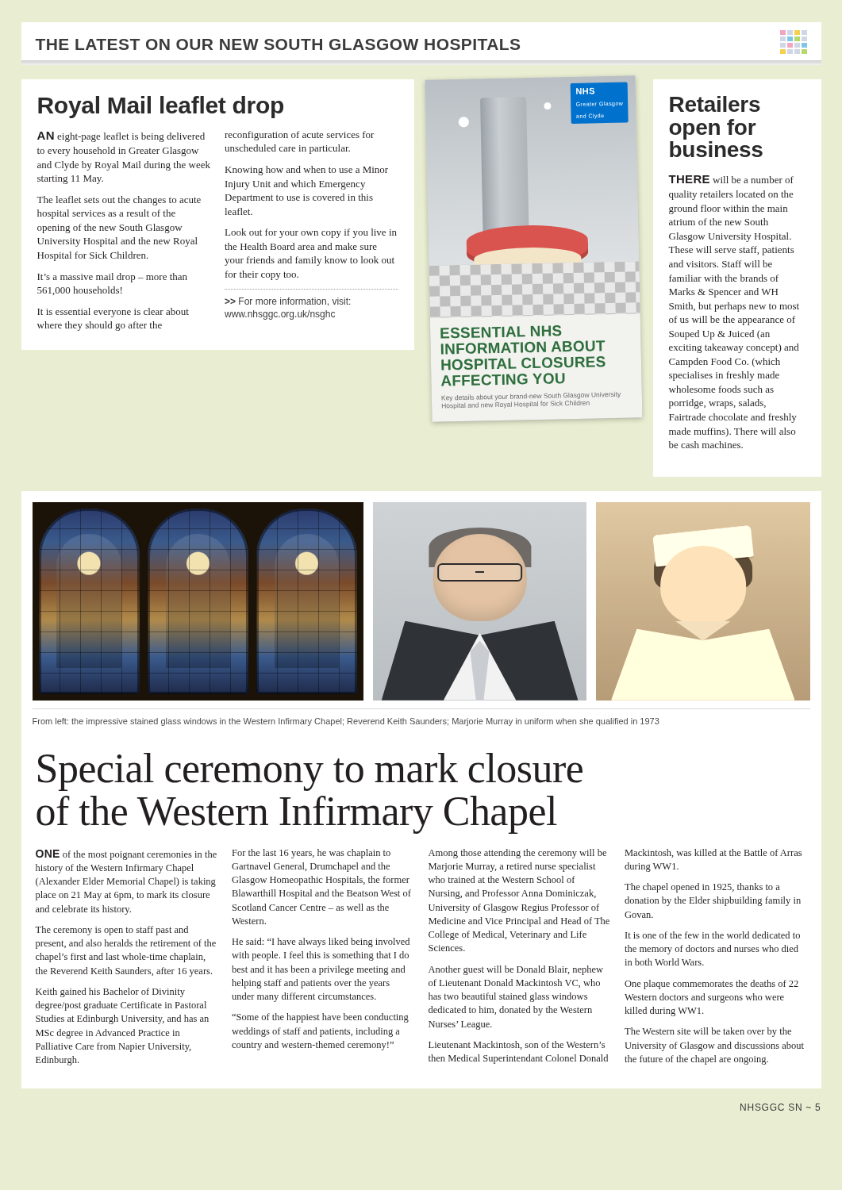The latest on our new South Glasgow Hospitals
Royal Mail leaflet drop
AN eight-page leaflet is being delivered to every household in Greater Glasgow and Clyde by Royal Mail during the week starting 11 May.
The leaflet sets out the changes to acute hospital services as a result of the opening of the new South Glasgow University Hospital and the new Royal Hospital for Sick Children.
It’s a massive mail drop – more than 561,000 households!
It is essential everyone is clear about where they should go after the reconfiguration of acute services for unscheduled care in particular.
Knowing how and when to use a Minor Injury Unit and which Emergency Department to use is covered in this leaflet.
Look out for your own copy if you live in the Health Board area and make sure your friends and family know to look out for their copy too.
>> For more information, visit: www.nhsggc.org.uk/nsghc
NHS
Greater Glasgow
and Clyde
Essential NHS information about hospital closures affecting you
Key details about your brand-new South Glasgow University Hospital and new Royal Hospital for Sick Children
Retailers open for business
THERE will be a number of quality retailers located on the ground floor within the main atrium of the new South Glasgow University Hospital. These will serve staff, patients and visitors. Staff will be familiar with the brands of Marks & Spencer and WH Smith, but perhaps new to most of us will be the appearance of Souped Up & Juiced (an exciting takeaway concept) and Campden Food Co. (which specialises in freshly made wholesome foods such as porridge, wraps, salads, Fairtrade chocolate and freshly made muffins). There will also be cash machines.
From left: the impressive stained glass windows in the Western Infirmary Chapel; Reverend Keith Saunders; Marjorie Murray in uniform when she qualified in 1973
Special ceremony to mark closure
of the Western Infirmary Chapel
ONE of the most poignant ceremonies in the history of the Western Infirmary Chapel (Alexander Elder Memorial Chapel) is taking place on 21 May at 6pm, to mark its closure and celebrate its history.
The ceremony is open to staff past and present, and also heralds the retirement of the chapel’s first and last whole-time chaplain, the Reverend Keith Saunders, after 16 years.
Keith gained his Bachelor of Divinity degree/post graduate Certificate in Pastoral Studies at Edinburgh University, and has an MSc degree in Advanced Practice in Palliative Care from Napier University, Edinburgh.
For the last 16 years, he was chaplain to Gartnavel General, Drumchapel and the Glasgow Homeopathic Hospitals, the former Blawarthill Hospital and the Beatson West of Scotland Cancer Centre – as well as the Western.
He said: “I have always liked being involved with people. I feel this is something that I do best and it has been a privilege meeting and helping staff and patients over the years under many different circumstances.
“Some of the happiest have been conducting weddings of staff and patients, including a country and western-themed ceremony!”
Among those attending the ceremony will be Marjorie Murray, a retired nurse specialist who trained at the Western School of Nursing, and Professor Anna Dominiczak, University of Glasgow Regius Professor of Medicine and Vice Principal and Head of The College of Medical, Veterinary and Life Sciences.
Another guest will be Donald Blair, nephew of Lieutenant Donald Mackintosh VC, who has two beautiful stained glass windows dedicated to him, donated by the Western Nurses’ League.
Lieutenant Mackintosh, son of the Western’s then Medical Superintendant Colonel Donald Mackintosh, was killed at the Battle of Arras during WW1.
The chapel opened in 1925, thanks to a donation by the Elder shipbuilding family in Govan.
It is one of the few in the world dedicated to the memory of doctors and nurses who died in both World Wars.
One plaque commemorates the deaths of 22 Western doctors and surgeons who were killed during WW1.
The Western site will be taken over by the University of Glasgow and discussions about the future of the chapel are ongoing.
NHSGGC SN ~ 5